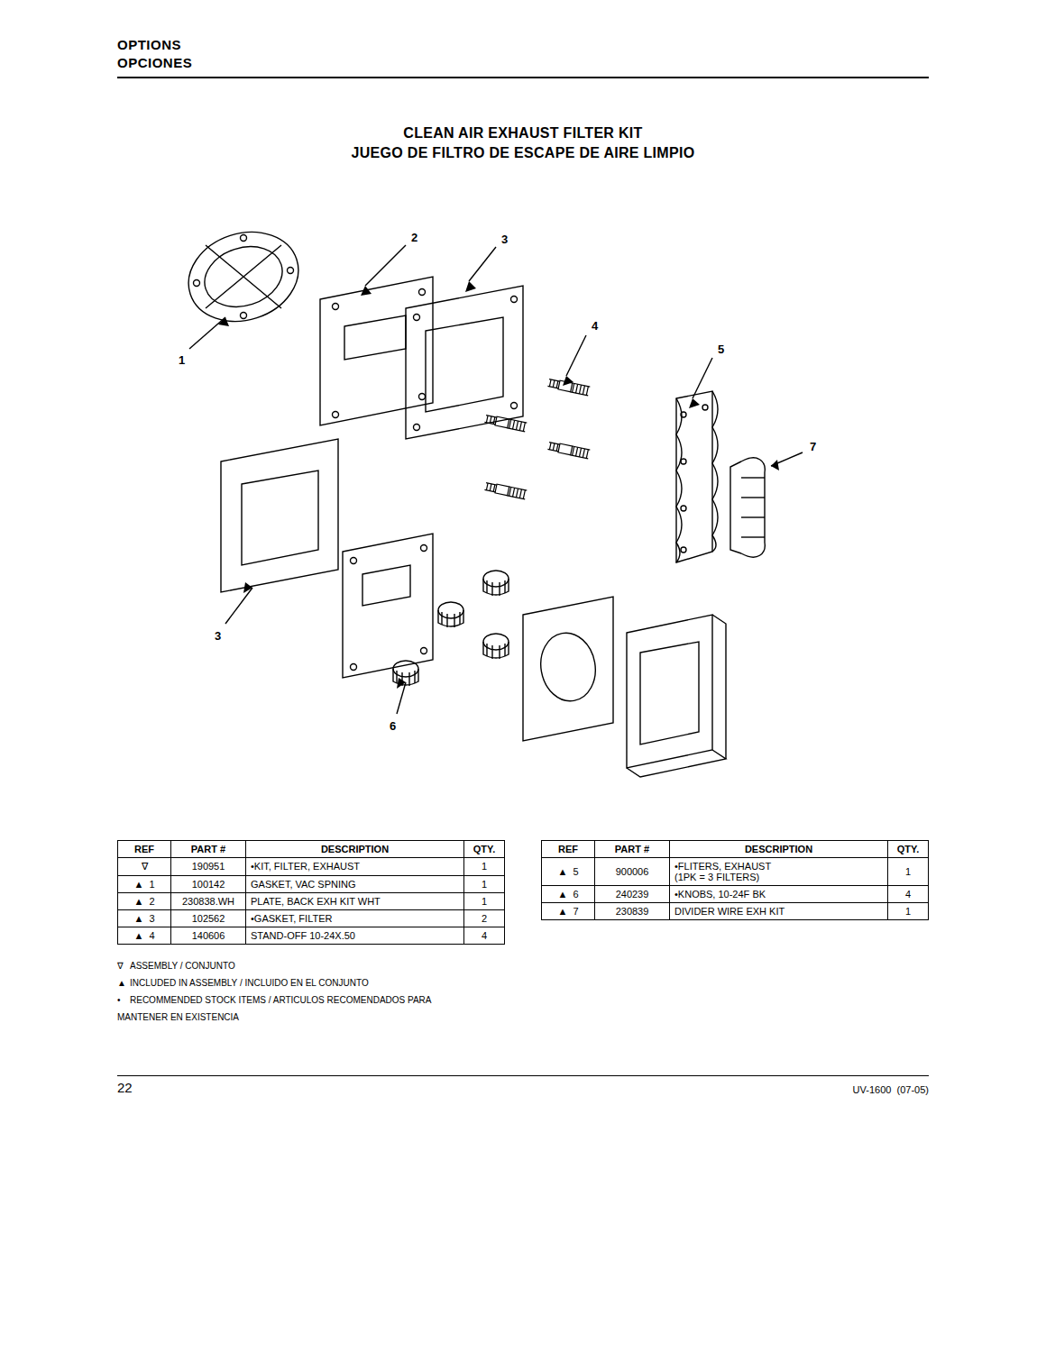OPTIONS
OPCIONES
CLEAN AIR EXHAUST FILTER KIT
JUEGO DE FILTRO DE ESCAPE DE AIRE LIMPIO
1 2 3 4 5 7 3 6
| REF | PART # | DESCRIPTION | QTY. |
| --- | --- | --- | --- |
| ∇ | 190951 | •KIT, FILTER, EXHAUST | 1 |
| ▲ 1 | 100142 | GASKET, VAC SPNING | 1 |
| ▲ 2 | 230838.WH | PLATE, BACK EXH KIT WHT | 1 |
| ▲ 3 | 102562 | •GASKET, FILTER | 2 |
| ▲ 4 | 140606 | STAND-OFF 10-24X.50 | 4 |
| REF | PART # | DESCRIPTION | QTY. |
| --- | --- | --- | --- |
| ▲ 5 | 900006 | •FLITERS, EXHAUST (1PK = 3 FILTERS) | 1 |
| ▲ 6 | 240239 | •KNOBS, 10-24F BK | 4 |
| ▲ 7 | 230839 | DIVIDER WIRE EXH KIT | 1 |
∇ASSEMBLY / CONJUNTO
▲INCLUDED IN ASSEMBLY / INCLUIDO EN EL CONJUNTO
•RECOMMENDED STOCK ITEMS / ARTICULOS RECOMENDADOS PARA
MANTENER EN EXISTENCIA
22
UV-1600 (07-05)